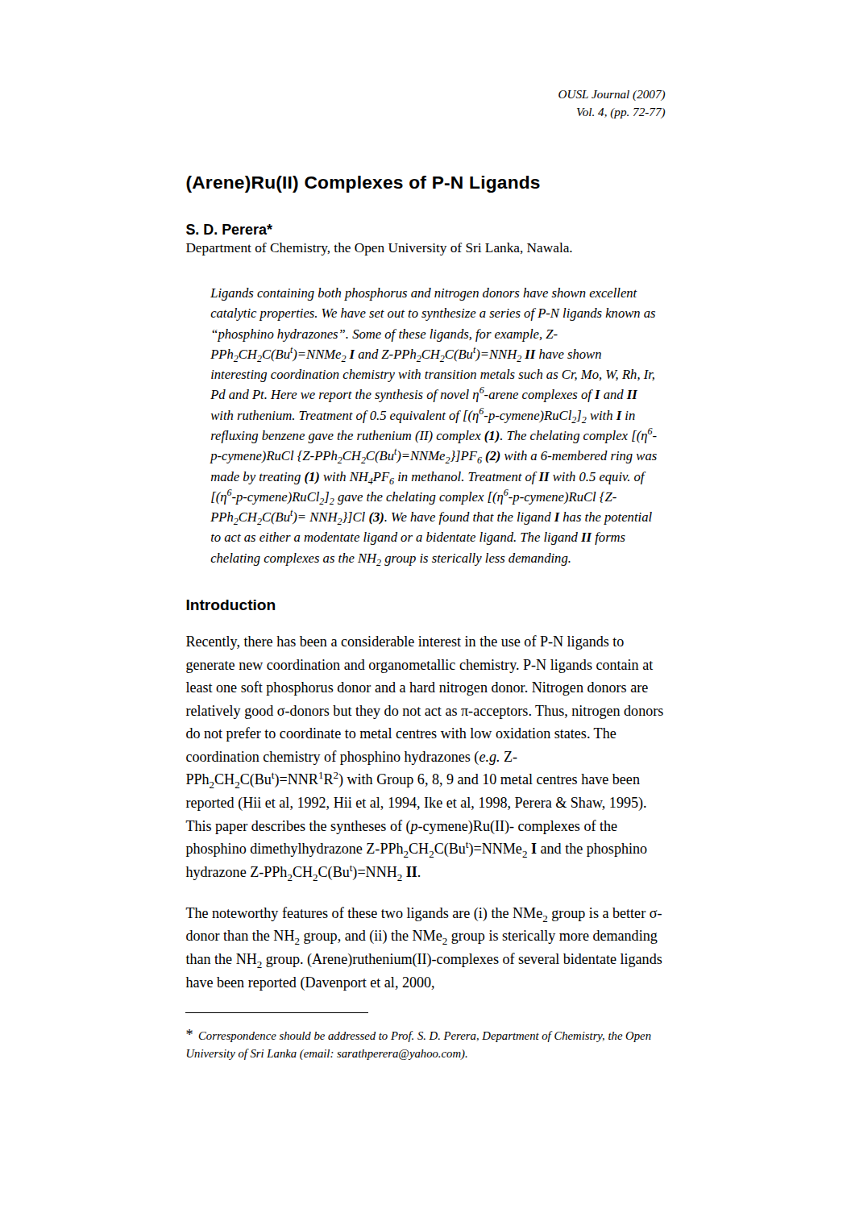OUSL Journal (2007)
Vol. 4, (pp. 72-77)
(Arene)Ru(II) Complexes of P-N Ligands
S. D. Perera*
Department of Chemistry, the Open University of Sri Lanka, Nawala.
Ligands containing both phosphorus and nitrogen donors have shown excellent catalytic properties. We have set out to synthesize a series of P-N ligands known as “phosphino hydrazones”. Some of these ligands, for example, Z-PPh2CH2C(But)=NNMe2 I and Z-PPh2CH2C(But)=NNH2 II have shown interesting coordination chemistry with transition metals such as Cr, Mo, W, Rh, Ir, Pd and Pt. Here we report the synthesis of novel η6-arene complexes of I and II with ruthenium. Treatment of 0.5 equivalent of [(η6-p-cymene)RuCl2]2 with I in refluxing benzene gave the ruthenium (II) complex (1). The chelating complex [(η6-p-cymene)RuCl {Z-PPh2CH2C(But)=NNMe2}]PF6 (2) with a 6-membered ring was made by treating (1) with NH4PF6 in methanol. Treatment of II with 0.5 equiv. of [(η6-p-cymene)RuCl2]2 gave the chelating complex [(η6-p-cymene)RuCl {Z-PPh2CH2C(But)= NNH2}]Cl (3). We have found that the ligand I has the potential to act as either a modentate ligand or a bidentate ligand. The ligand II forms chelating complexes as the NH2 group is sterically less demanding.
Introduction
Recently, there has been a considerable interest in the use of P-N ligands to generate new coordination and organometallic chemistry. P-N ligands contain at least one soft phosphorus donor and a hard nitrogen donor. Nitrogen donors are relatively good σ-donors but they do not act as π-acceptors. Thus, nitrogen donors do not prefer to coordinate to metal centres with low oxidation states. The coordination chemistry of phosphino hydrazones (e.g. Z-PPh2CH2C(But)=NNR1R2) with Group 6, 8, 9 and 10 metal centres have been reported (Hii et al, 1992, Hii et al, 1994, Ike et al, 1998, Perera & Shaw, 1995). This paper describes the syntheses of (p-cymene)Ru(II)- complexes of the phosphino dimethylhydrazone Z-PPh2CH2C(But)=NNMe2 I and the phosphino hydrazone Z-PPh2CH2C(But)=NNH2 II.
The noteworthy features of these two ligands are (i) the NMe2 group is a better σ-donor than the NH2 group, and (ii) the NMe2 group is sterically more demanding than the NH2 group. (Arene)ruthenium(II)-complexes of several bidentate ligands have been reported (Davenport et al, 2000,
* Correspondence should be addressed to Prof. S. D. Perera, Department of Chemistry, the Open University of Sri Lanka (email: sarathperera@yahoo.com).